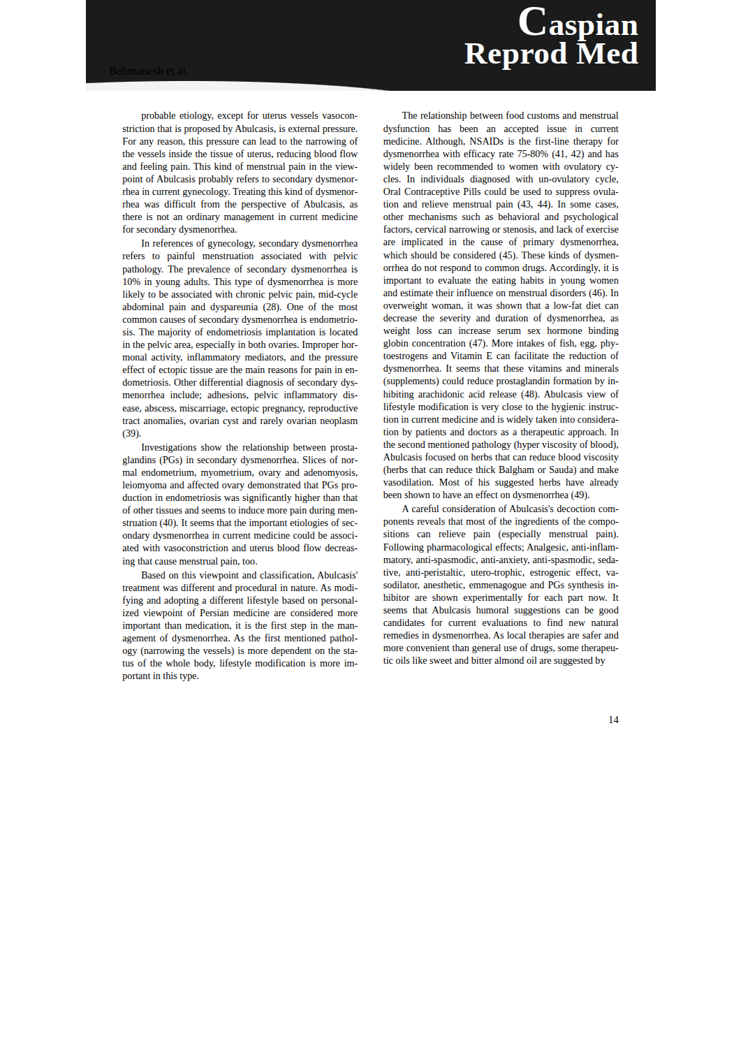Behmanesh et al.
Caspian
Reprod Med
probable etiology, except for uterus vessels vasoconstriction that is proposed by Abulcasis, is external pressure. For any reason, this pressure can lead to the narrowing of the vessels inside the tissue of uterus, reducing blood flow and feeling pain. This kind of menstrual pain in the viewpoint of Abulcasis probably refers to secondary dysmenorrhea in current gynecology. Treating this kind of dysmenorrhea was difficult from the perspective of Abulcasis, as there is not an ordinary management in current medicine for secondary dysmenorrhea.
In references of gynecology, secondary dysmenorrhea refers to painful menstruation associated with pelvic pathology. The prevalence of secondary dysmenorrhea is 10% in young adults. This type of dysmenorrhea is more likely to be associated with chronic pelvic pain, mid-cycle abdominal pain and dyspareunia (28). One of the most common causes of secondary dysmenorrhea is endometriosis. The majority of endometriosis implantation is located in the pelvic area, especially in both ovaries. Improper hormonal activity, inflammatory mediators, and the pressure effect of ectopic tissue are the main reasons for pain in endometriosis. Other differential diagnosis of secondary dysmenorrhea include; adhesions, pelvic inflammatory disease, abscess, miscarriage, ectopic pregnancy, reproductive tract anomalies, ovarian cyst and rarely ovarian neoplasm (39).
Investigations show the relationship between prostaglandins (PGs) in secondary dysmenorrhea. Slices of normal endometrium, myometrium, ovary and adenomyosis, leiomyoma and affected ovary demonstrated that PGs production in endometriosis was significantly higher than that of other tissues and seems to induce more pain during menstruation (40). It seems that the important etiologies of secondary dysmenorrhea in current medicine could be associated with vasoconstriction and uterus blood flow decreasing that cause menstrual pain, too.
Based on this viewpoint and classification, Abulcasis' treatment was different and procedural in nature. As modifying and adopting a different lifestyle based on personalized viewpoint of Persian medicine are considered more important than medication, it is the first step in the management of dysmenorrhea. As the first mentioned pathology (narrowing the vessels) is more dependent on the status of the whole body, lifestyle modification is more important in this type.
The relationship between food customs and menstrual dysfunction has been an accepted issue in current medicine. Although, NSAIDs is the first-line therapy for dysmenorrhea with efficacy rate 75-80% (41, 42) and has widely been recommended to women with ovulatory cycles. In individuals diagnosed with un-ovulatory cycle, Oral Contraceptive Pills could be used to suppress ovulation and relieve menstrual pain (43, 44). In some cases, other mechanisms such as behavioral and psychological factors, cervical narrowing or stenosis, and lack of exercise are implicated in the cause of primary dysmenorrhea, which should be considered (45). These kinds of dysmenorrhea do not respond to common drugs. Accordingly, it is important to evaluate the eating habits in young women and estimate their influence on menstrual disorders (46). In overweight woman, it was shown that a low-fat diet can decrease the severity and duration of dysmenorrhea, as weight loss can increase serum sex hormone binding globin concentration (47). More intakes of fish, egg, phytoestrogens and Vitamin E can facilitate the reduction of dysmenorrhea. It seems that these vitamins and minerals (supplements) could reduce prostaglandin formation by inhibiting arachidonic acid release (48). Abulcasis view of lifestyle modification is very close to the hygienic instruction in current medicine and is widely taken into consideration by patients and doctors as a therapeutic approach. In the second mentioned pathology (hyper viscosity of blood), Abulcasis focused on herbs that can reduce blood viscosity (herbs that can reduce thick Balgham or Sauda) and make vasodilation. Most of his suggested herbs have already been shown to have an effect on dysmenorrhea (49).
A careful consideration of Abulcasis's decoction components reveals that most of the ingredients of the compositions can relieve pain (especially menstrual pain). Following pharmacological effects; Analgesic, anti-inflammatory, anti-spasmodic, anti-anxiety, anti-spasmodic, sedative, anti-peristaltic, utero-trophic, estrogenic effect, vasodilator, anesthetic, emmenagogue and PGs synthesis inhibitor are shown experimentally for each part now. It seems that Abulcasis humoral suggestions can be good candidates for current evaluations to find new natural remedies in dysmenorrhea. As local therapies are safer and more convenient than general use of drugs, some therapeutic oils like sweet and bitter almond oil are suggested by
14